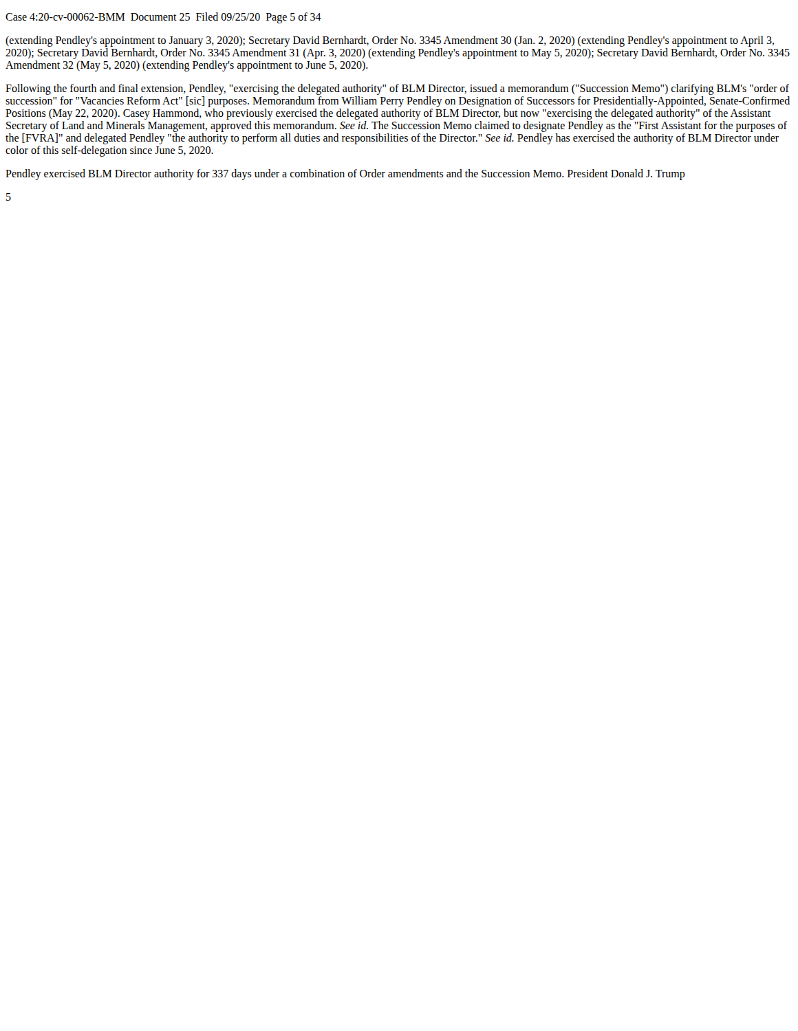Case 4:20-cv-00062-BMM Document 25 Filed 09/25/20 Page 5 of 34
(extending Pendley's appointment to January 3, 2020); Secretary David Bernhardt, Order No. 3345 Amendment 30 (Jan. 2, 2020) (extending Pendley's appointment to April 3, 2020); Secretary David Bernhardt, Order No. 3345 Amendment 31 (Apr. 3, 2020) (extending Pendley's appointment to May 5, 2020); Secretary David Bernhardt, Order No. 3345 Amendment 32 (May 5, 2020) (extending Pendley's appointment to June 5, 2020).
Following the fourth and final extension, Pendley, "exercising the delegated authority" of BLM Director, issued a memorandum ("Succession Memo") clarifying BLM's "order of succession" for "Vacancies Reform Act" [sic] purposes. Memorandum from William Perry Pendley on Designation of Successors for Presidentially-Appointed, Senate-Confirmed Positions (May 22, 2020). Casey Hammond, who previously exercised the delegated authority of BLM Director, but now "exercising the delegated authority" of the Assistant Secretary of Land and Minerals Management, approved this memorandum. See id. The Succession Memo claimed to designate Pendley as the "First Assistant for the purposes of the [FVRA]" and delegated Pendley "the authority to perform all duties and responsibilities of the Director." See id. Pendley has exercised the authority of BLM Director under color of this self-delegation since June 5, 2020.
Pendley exercised BLM Director authority for 337 days under a combination of Order amendments and the Succession Memo. President Donald J. Trump
5